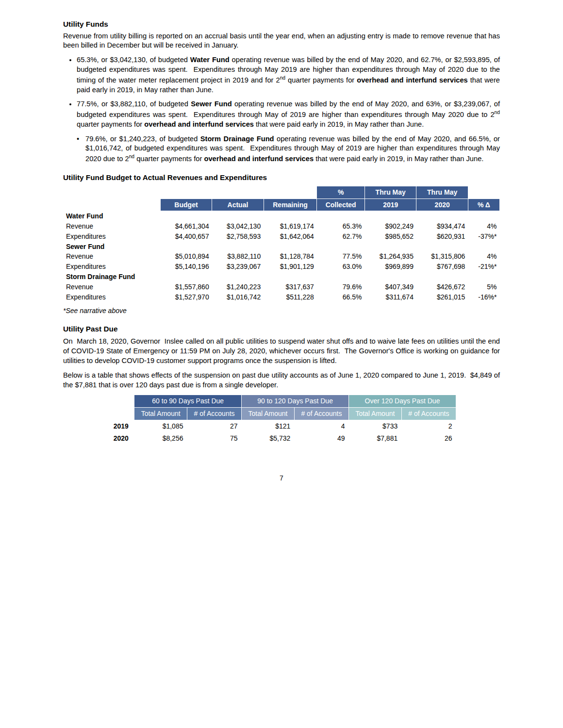Utility Funds
Revenue from utility billing is reported on an accrual basis until the year end, when an adjusting entry is made to remove revenue that has been billed in December but will be received in January.
65.3%, or $3,042,130, of budgeted Water Fund operating revenue was billed by the end of May 2020, and 62.7%, or $2,593,895, of budgeted expenditures was spent. Expenditures through May 2019 are higher than expenditures through May of 2020 due to the timing of the water meter replacement project in 2019 and for 2nd quarter payments for overhead and interfund services that were paid early in 2019, in May rather than June.
77.5%, or $3,882,110, of budgeted Sewer Fund operating revenue was billed by the end of May 2020, and 63%, or $3,239,067, of budgeted expenditures was spent. Expenditures through May of 2019 are higher than expenditures through May 2020 due to 2nd quarter payments for overhead and interfund services that were paid early in 2019, in May rather than June.
79.6%, or $1,240,223, of budgeted Storm Drainage Fund operating revenue was billed by the end of May 2020, and 66.5%, or $1,016,742, of budgeted expenditures was spent. Expenditures through May of 2019 are higher than expenditures through May 2020 due to 2nd quarter payments for overhead and interfund services that were paid early in 2019, in May rather than June.
Utility Fund Budget to Actual Revenues and Expenditures
| | | | | % | Thru May | Thru May | |
| --- | --- | --- | --- | --- | --- | --- | --- |
| | Budget | Actual | Remaining | Collected | 2019 | 2020 | % Δ |
| Water Fund | | | | | | | |
| Revenue | $4,661,304 | $3,042,130 | $1,619,174 | 65.3% | $902,249 | $934,474 | 4% |
| Expenditures | $4,400,657 | $2,758,593 | $1,642,064 | 62.7% | $985,652 | $620,931 | -37%* |
| Sewer Fund | | | | | | | |
| Revenue | $5,010,894 | $3,882,110 | $1,128,784 | 77.5% | $1,264,935 | $1,315,806 | 4% |
| Expenditures | $5,140,196 | $3,239,067 | $1,901,129 | 63.0% | $969,899 | $767,698 | -21%* |
| Storm Drainage Fund | | | | | | | |
| Revenue | $1,557,860 | $1,240,223 | $317,637 | 79.6% | $407,349 | $426,672 | 5% |
| Expenditures | $1,527,970 | $1,016,742 | $511,228 | 66.5% | $311,674 | $261,015 | -16%* |
*See narrative above
Utility Past Due
On March 18, 2020, Governor Inslee called on all public utilities to suspend water shut offs and to waive late fees on utilities until the end of COVID-19 State of Emergency or 11:59 PM on July 28, 2020, whichever occurs first. The Governor's Office is working on guidance for utilities to develop COVID-19 customer support programs once the suspension is lifted.
Below is a table that shows effects of the suspension on past due utility accounts as of June 1, 2020 compared to June 1, 2019. $4,849 of the $7,881 that is over 120 days past due is from a single developer.
| | 60 to 90 Days Past Due | 90 to 120 Days Past Due | Over 120 Days Past Due |
| --- | --- | --- | --- |
| | Total Amount | # of Accounts | Total Amount | # of Accounts | Total Amount | # of Accounts |
| 2019 | $1,085 | 27 | $121 | 4 | $733 | 2 |
| 2020 | $8,256 | 75 | $5,732 | 49 | $7,881 | 26 |
7